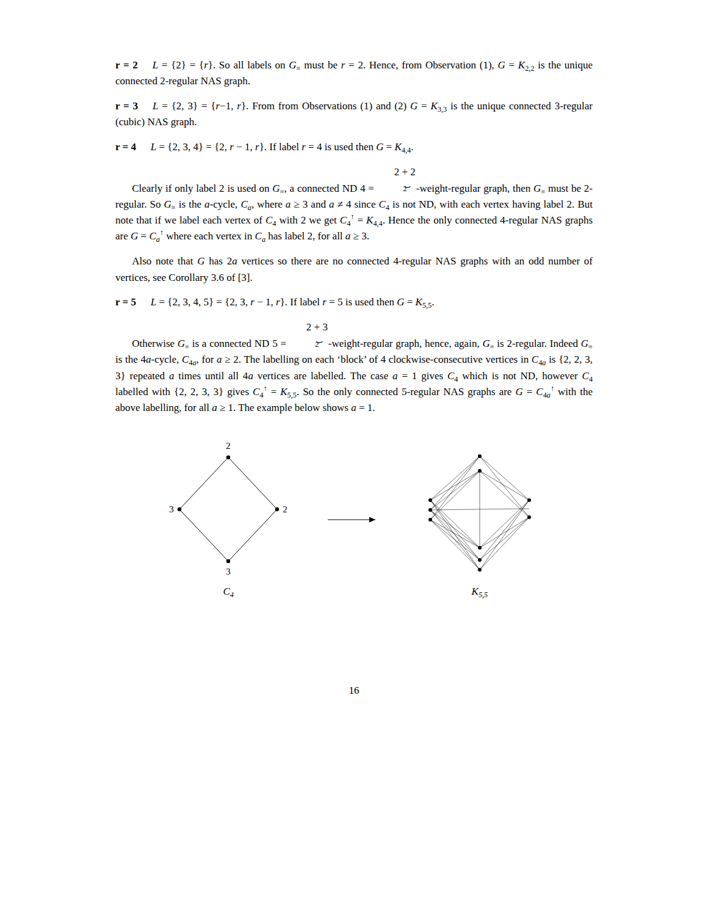r = 2 L = {2} = {r}. So all labels on G≡ must be r = 2. Hence, from Observation (1), G = K2,2 is the unique connected 2-regular NAS graph.
r = 3 L = {2, 3} = {r−1, r}. From from Observations (1) and (2) G = K3,3 is the unique connected 3-regular (cubic) NAS graph.
r = 4 L = {2, 3, 4} = {2, r − 1, r}. If label r = 4 is used then G = K4,4.
Clearly if only label 2 is used on G≡, a connected ND 4 = 2 + 2⏟2-weight-regular graph, then G≡ must be 2-regular. So G≡ is the a-cycle, Ca, where a ≥ 3 and a ≠ 4 since C4 is not ND, with each vertex having label 2. But note that if we label each vertex of C4 with 2 we get C4↑ = K4,4. Hence the only connected 4-regular NAS graphs are G = Ca↑ where each vertex in Ca has label 2, for all a ≥ 3.
Also note that G has 2a vertices so there are no connected 4-regular NAS graphs with an odd number of vertices, see Corollary 3.6 of [3].
r = 5 L = {2, 3, 4, 5} = {2, 3, r − 1, r}. If label r = 5 is used then G = K5,5.
Otherwise G≡ is a connected ND 5 = 2 + 3⏟2-weight-regular graph, hence, again, G≡ is 2-regular. Indeed G≡ is the 4a-cycle, C4a, for a ≥ 2. The labelling on each ‘block’ of 4 clockwise-consecutive vertices in C4a is {2, 2, 3, 3} repeated a times until all 4a vertices are labelled. The case a = 1 gives C4 which is not ND, however C4 labelled with {2, 2, 3, 3} gives C4↑ = K5,5. So the only connected 5-regular NAS graphs are G = C4a↑ with the above labelling, for all a ≥ 1. The example below shows a = 1.
2 2 3 3
C4
K5,5
16